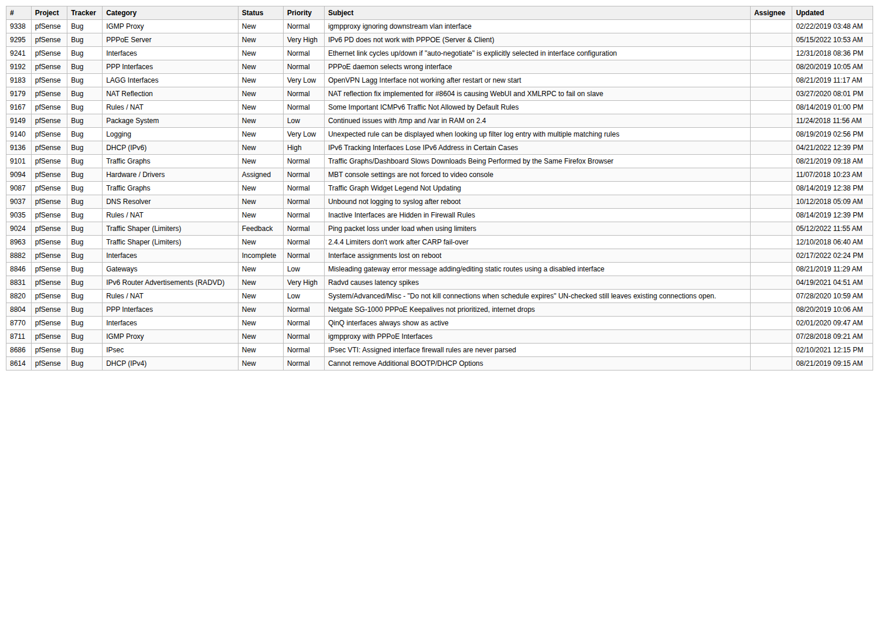| # | Project | Tracker | Category | Status | Priority | Subject | Assignee | Updated |
| --- | --- | --- | --- | --- | --- | --- | --- | --- |
| 9338 | pfSense | Bug | IGMP Proxy | New | Normal | igmpproxy ignoring downstream vlan interface | | 02/22/2019 03:48 AM |
| 9295 | pfSense | Bug | PPPoE Server | New | Very High | IPv6 PD does not work with PPPOE (Server & Client) | | 05/15/2022 10:53 AM |
| 9241 | pfSense | Bug | Interfaces | New | Normal | Ethernet link cycles up/down if "auto-negotiate" is explicitly selected in interface configuration | | 12/31/2018 08:36 PM |
| 9192 | pfSense | Bug | PPP Interfaces | New | Normal | PPPoE daemon selects wrong interface | | 08/20/2019 10:05 AM |
| 9183 | pfSense | Bug | LAGG Interfaces | New | Very Low | OpenVPN Lagg Interface not working after restart or new start | | 08/21/2019 11:17 AM |
| 9179 | pfSense | Bug | NAT Reflection | New | Normal | NAT reflection fix implemented for #8604 is causing WebUI and XMLRPC to fail on slave | | 03/27/2020 08:01 PM |
| 9167 | pfSense | Bug | Rules / NAT | New | Normal | Some Important ICMPv6 Traffic Not Allowed by Default Rules | | 08/14/2019 01:00 PM |
| 9149 | pfSense | Bug | Package System | New | Low | Continued issues with /tmp and /var in RAM on 2.4 | | 11/24/2018 11:56 AM |
| 9140 | pfSense | Bug | Logging | New | Very Low | Unexpected rule can be displayed when looking up filter log entry with multiple matching rules | | 08/19/2019 02:56 PM |
| 9136 | pfSense | Bug | DHCP (IPv6) | New | High | IPv6 Tracking Interfaces Lose IPv6 Address in Certain Cases | | 04/21/2022 12:39 PM |
| 9101 | pfSense | Bug | Traffic Graphs | New | Normal | Traffic Graphs/Dashboard Slows Downloads Being Performed by the Same Firefox Browser | | 08/21/2019 09:18 AM |
| 9094 | pfSense | Bug | Hardware / Drivers | Assigned | Normal | MBT console settings are not forced to video console | | 11/07/2018 10:23 AM |
| 9087 | pfSense | Bug | Traffic Graphs | New | Normal | Traffic Graph Widget Legend Not Updating | | 08/14/2019 12:38 PM |
| 9037 | pfSense | Bug | DNS Resolver | New | Normal | Unbound not logging to syslog after reboot | | 10/12/2018 05:09 AM |
| 9035 | pfSense | Bug | Rules / NAT | New | Normal | Inactive Interfaces are Hidden in Firewall Rules | | 08/14/2019 12:39 PM |
| 9024 | pfSense | Bug | Traffic Shaper (Limiters) | Feedback | Normal | Ping packet loss under load when using limiters | | 05/12/2022 11:55 AM |
| 8963 | pfSense | Bug | Traffic Shaper (Limiters) | New | Normal | 2.4.4 Limiters don't work after CARP fail-over | | 12/10/2018 06:40 AM |
| 8882 | pfSense | Bug | Interfaces | Incomplete | Normal | Interface assignments lost on reboot | | 02/17/2022 02:24 PM |
| 8846 | pfSense | Bug | Gateways | New | Low | Misleading gateway error message adding/editing static routes using a disabled interface | | 08/21/2019 11:29 AM |
| 8831 | pfSense | Bug | IPv6 Router Advertisements (RADVD) | New | Very High | Radvd causes latency spikes | | 04/19/2021 04:51 AM |
| 8820 | pfSense | Bug | Rules / NAT | New | Low | System/Advanced/Misc - "Do not kill connections when schedule expires" UN-checked still leaves existing connections open. | | 07/28/2020 10:59 AM |
| 8804 | pfSense | Bug | PPP Interfaces | New | Normal | Netgate SG-1000 PPPoE Keepalives not prioritized, internet drops | | 08/20/2019 10:06 AM |
| 8770 | pfSense | Bug | Interfaces | New | Normal | QinQ interfaces always show as active | | 02/01/2020 09:47 AM |
| 8711 | pfSense | Bug | IGMP Proxy | New | Normal | igmpproxy with PPPoE Interfaces | | 07/28/2018 09:21 AM |
| 8686 | pfSense | Bug | IPsec | New | Normal | IPsec VTI: Assigned interface firewall rules are never parsed | | 02/10/2021 12:15 PM |
| 8614 | pfSense | Bug | DHCP (IPv4) | New | Normal | Cannot remove Additional BOOTP/DHCP Options | | 08/21/2019 09:15 AM |